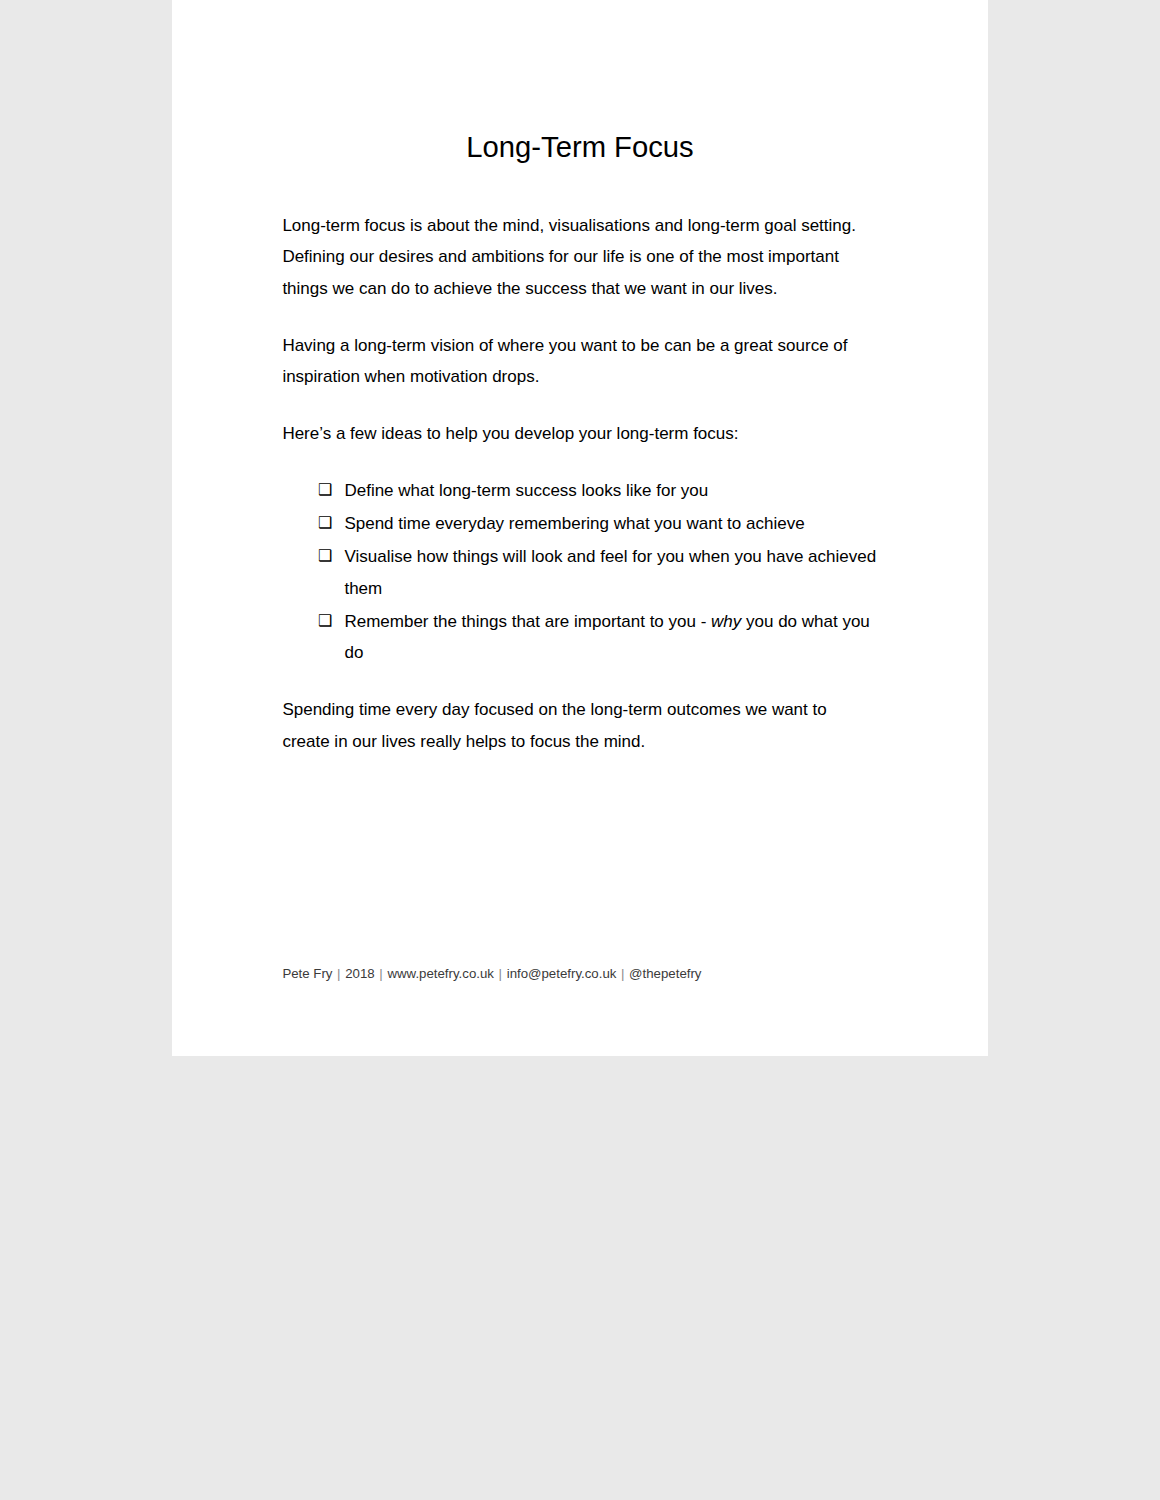Long-Term Focus
Long-term focus is about the mind, visualisations and long-term goal setting. Defining our desires and ambitions for our life is one of the most important things we can do to achieve the success that we want in our lives.
Having a long-term vision of where you want to be can be a great source of inspiration when motivation drops.
Here’s a few ideas to help you develop your long-term focus:
Define what long-term success looks like for you
Spend time everyday remembering what you want to achieve
Visualise how things will look and feel for you when you have achieved them
Remember the things that are important to you - why you do what you do
Spending time every day focused on the long-term outcomes we want to create in our lives really helps to focus the mind.
Pete Fry|2018|www.petefry.co.uk|info@petefry.co.uk|@thepetefry